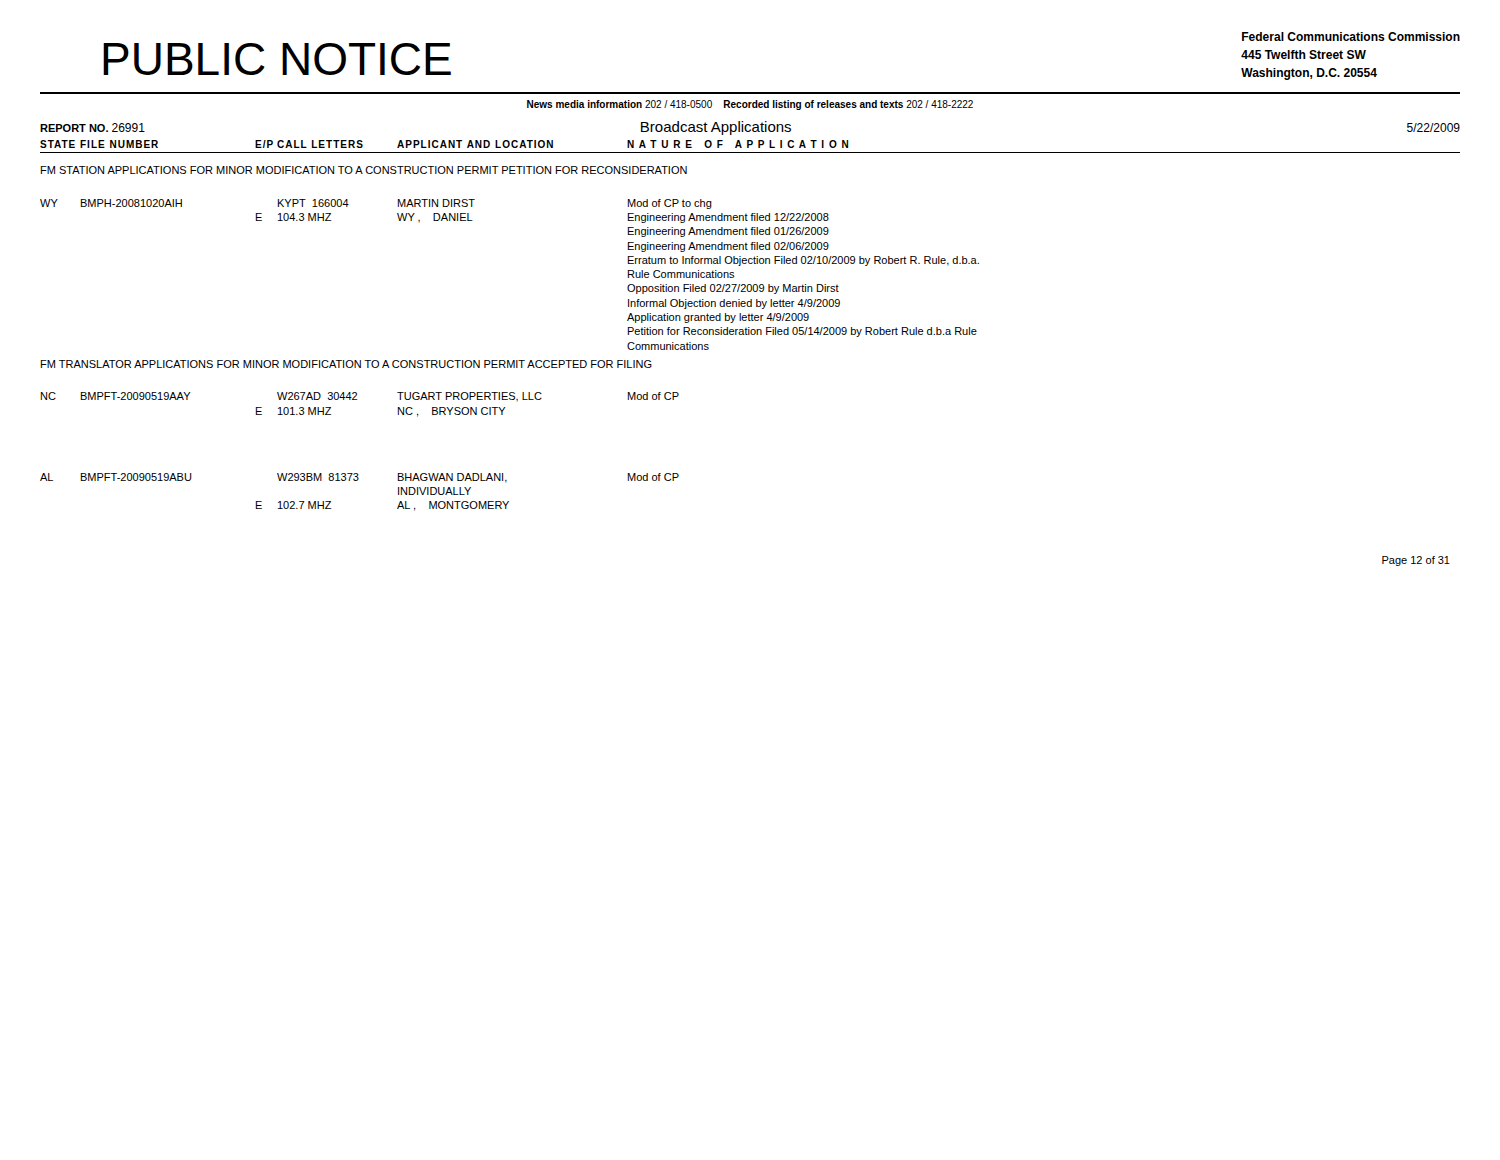PUBLIC NOTICE
Federal Communications Commission
445 Twelfth Street SW
Washington, D.C. 20554
News media information 202 / 418-0500 Recorded listing of releases and texts 202 / 418-2222
REPORT NO. 26991
Broadcast Applications
5/22/2009
STATE FILE NUMBER E/P CALL LETTERS APPLICANT AND LOCATION N A T U R E O F A P P L I C A T I O N
FM STATION APPLICATIONS FOR MINOR MODIFICATION TO A CONSTRUCTION PERMIT PETITION FOR RECONSIDERATION
| WY | BMPH-20081020AIH | | KYPT 166004 | MARTIN DIRST | Mod of CP to chg |
| | | E | 104.3 MHZ | WY , DANIEL | Engineering Amendment filed 12/22/2008 Engineering Amendment filed 01/26/2009 Engineering Amendment filed 02/06/2009 |
| | Erratum to Informal Objection Filed 02/10/2009 by Robert R. Rule, d.b.a. Rule Communications |
| | Opposition Filed 02/27/2009 by Martin Dirst |
| | Informal Objection denied by letter 4/9/2009 Application granted by letter 4/9/2009 |
| | Petition for Reconsideration Filed 05/14/2009 by Robert Rule d.b.a Rule Communications |
FM TRANSLATOR APPLICATIONS FOR MINOR MODIFICATION TO A CONSTRUCTION PERMIT ACCEPTED FOR FILING
| NC | BMPFT-20090519AAY | | W267AD 30442 | TUGART PROPERTIES, LLC | Mod of CP |
| | | E | 101.3 MHZ | NC , BRYSON CITY | |
| AL | BMPFT-20090519ABU | | W293BM 81373 | BHAGWAN DADLANI, INDIVIDUALLY | Mod of CP |
| | | E | 102.7 MHZ | AL , MONTGOMERY | |
Page 12 of 31